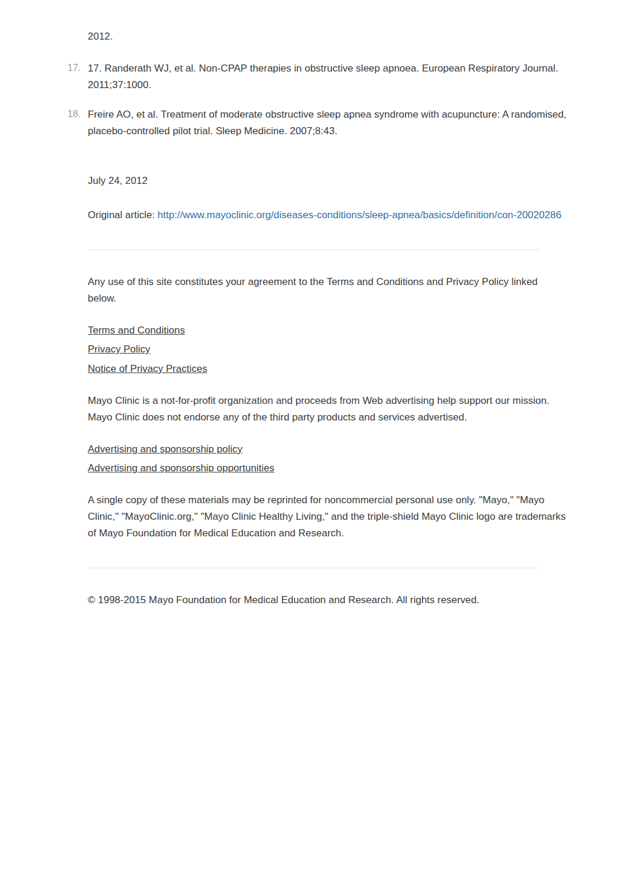2012.
17. 17. Randerath WJ, et al. Non-CPAP therapies in obstructive sleep apnoea. European Respiratory Journal. 2011;37:1000.
18. Freire AO, et al. Treatment of moderate obstructive sleep apnea syndrome with acupuncture: A randomised, placebo-controlled pilot trial. Sleep Medicine. 2007;8:43.
July 24, 2012
Original article: http://www.mayoclinic.org/diseases-conditions/sleep-apnea/basics/definition/con-20020286
Any use of this site constitutes your agreement to the Terms and Conditions and Privacy Policy linked below.
Terms and Conditions Privacy Policy Notice of Privacy Practices
Mayo Clinic is a not-for-profit organization and proceeds from Web advertising help support our mission. Mayo Clinic does not endorse any of the third party products and services advertised.
Advertising and sponsorship policy Advertising and sponsorship opportunities
A single copy of these materials may be reprinted for noncommercial personal use only. "Mayo," "Mayo Clinic," "MayoClinic.org," "Mayo Clinic Healthy Living," and the triple-shield Mayo Clinic logo are trademarks of Mayo Foundation for Medical Education and Research.
© 1998-2015 Mayo Foundation for Medical Education and Research. All rights reserved.